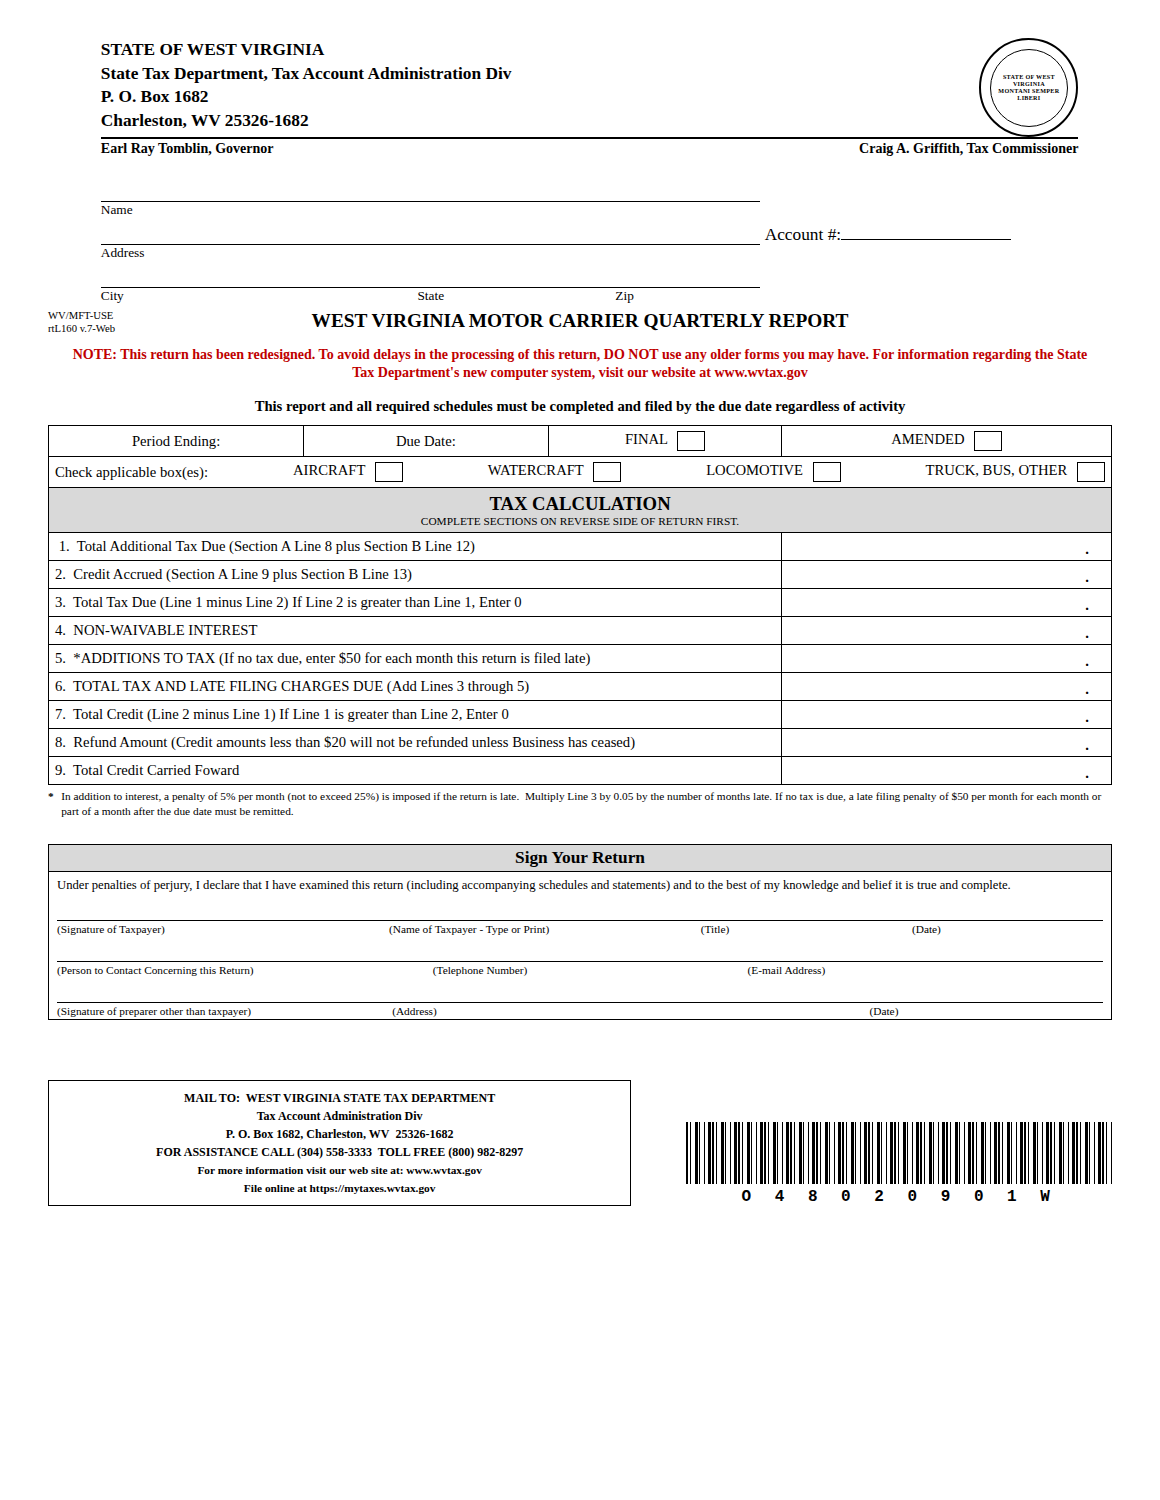STATE OF WEST VIRGINIA
State Tax Department, Tax Account Administration Div
P. O. Box 1682
Charleston, WV 25326-1682
STATE OF WEST VIRGINIA
MONTANI SEMPER LIBERI
Earl Ray Tomblin, Governor Craig A. Griffith, Tax Commissioner
Name
Address
City State Zip
Account #:
WV/MFT-USE
rtL160 v.7-Web
WEST VIRGINIA MOTOR CARRIER QUARTERLY REPORT
NOTE: This return has been redesigned. To avoid delays in the processing of this return, DO NOT use any older forms you may have. For information regarding the State Tax Department's new computer system, visit our website at www.wvtax.gov
This report and all required schedules must be completed and filed by the due date regardless of activity
| Period Ending: | Due Date: | FINAL | AMENDED |
| Check applicable box(es): AIRCRAFT WATERCRAFT LOCOMOTIVE TRUCK, BUS, OTHER |
| TAX CALCULATION COMPLETE SECTIONS ON REVERSE SIDE OF RETURN FIRST. |
| 1. Total Additional Tax Due (Section A Line 8 plus Section B Line 12) | . |
| 2. Credit Accrued (Section A Line 9 plus Section B Line 13) | . |
| 3. Total Tax Due (Line 1 minus Line 2) If Line 2 is greater than Line 1, Enter 0 | . |
| 4. NON-WAIVABLE INTEREST | . |
| 5. *ADDITIONS TO TAX (If no tax due, enter $50 for each month this return is filed late) | . |
| 6. TOTAL TAX AND LATE FILING CHARGES DUE (Add Lines 3 through 5) | . |
| 7. Total Credit (Line 2 minus Line 1) If Line 1 is greater than Line 2, Enter 0 | . |
| 8. Refund Amount (Credit amounts less than $20 will not be refunded unless Business has ceased) | . |
| 9. Total Credit Carried Foward | . |
*
In addition to interest, a penalty of 5% per month (not to exceed 25%) is imposed if the return is late. Multiply Line 3 by 0.05 by the number of months late. If no tax is due, a late filing penalty of $50 per month for each month or part of a month after the due date must be remitted.
Sign Your Return
Under penalties of perjury, I declare that I have examined this return (including accompanying schedules and statements) and to the best of my knowledge and belief it is true and complete.
(Signature of Taxpayer)
(Name of Taxpayer - Type or Print)
(Title)
(Date)
(Person to Contact Concerning this Return)
(Telephone Number)
(E-mail Address)
(Signature of preparer other than taxpayer)
(Address)
(Date)
MAIL TO: WEST VIRGINIA STATE TAX DEPARTMENT
Tax Account Administration Div
P. O. Box 1682, Charleston, WV 25326-1682
FOR ASSISTANCE CALL (304) 558-3333 TOLL FREE (800) 982-8297
For more information visit our web site at: www.wvtax.gov
File online at https://mytaxes.wvtax.gov
O 4 8 0 2 0 9 0 1 W